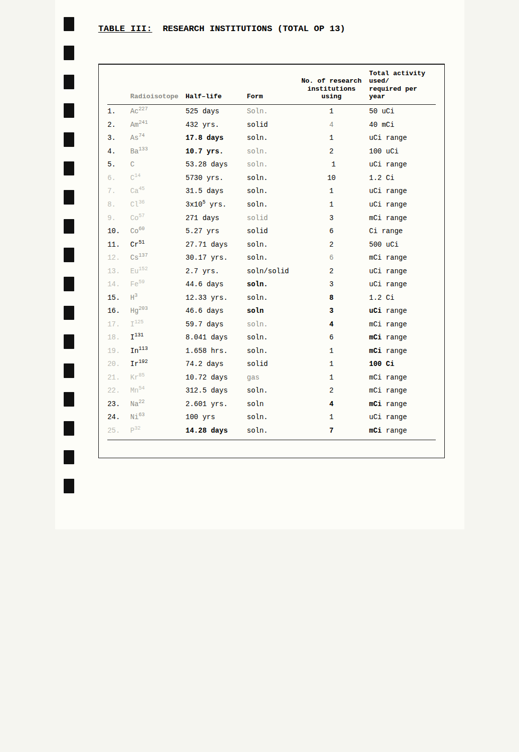TABLE III:
RESEARCH INSTITUTIONS (TOTAL OP 13)
| | Radioisotope | Half–life | Form | No. of research institutions using | Total activity used/ required per year |
| --- | --- | --- | --- | --- | --- |
| 1. | Ac 227 | 525 days | Soln. | 1 | 50 uCi |
| 2. | Am 241 | 432 yrs. | solid | 4 | 40 mCi |
| 3. | As 74 | 17.8 days | soln. | 1 | uCi range |
| 4. | Ba 133 | 10.7 yrs. | soln. | 2 | 100 uCi |
| 5. | C | 53.28 days | soln. | 1 | uCi range |
| 6. | C 14 | 5730 yrs. | soln. | 10 | 1.2 Ci |
| 7. | Ca 45 | 31.5 days | soln. | 1 | uCi range |
| 8. | Cl 36 | 3x10 5 yrs. | soln. | 1 | uCi range |
| 9. | Co 57 | 271 days | solid | 3 | mCi range |
| 10. | Co 60 | 5.27 yrs | solid | 6 | Ci range |
| 11. | Cr 51 | 27.71 days | soln. | 2 | 500 uCi |
| 12. | Cs 137 | 30.17 yrs. | soln. | 6 | mCi range |
| 13. | Eu 152 | 2.7 yrs. | soln/solid | 2 | uCi range |
| 14. | Fe 59 | 44.6 days | soln. | 3 | uCi range |
| 15. | H 3 | 12.33 yrs. | soln. | 8 | 1.2 Ci |
| 16. | Hg 203 | 46.6 days | soln | 3 | uCi range |
| 17. | I 125 | 59.7 days | soln. | 4 | mCi range |
| 18. | I 131 | 8.041 days | soln. | 6 | mCi range |
| 19. | In 113 | 1.658 hrs. | soln. | 1 | mCi range |
| 20. | Ir 192 | 74.2 days | solid | 1 | 100 Ci |
| 21. | Kr 85 | 10.72 days | gas | 1 | mCi range |
| 22. | Mn 54 | 312.5 days | soln. | 2 | mCi range |
| 23. | Na 22 | 2.601 yrs. | soln | 4 | mCi range |
| 24. | Ni 63 | 100 yrs | soln. | 1 | uCi range |
| 25. | P 32 | 14.28 days | soln. | 7 | mCi range |